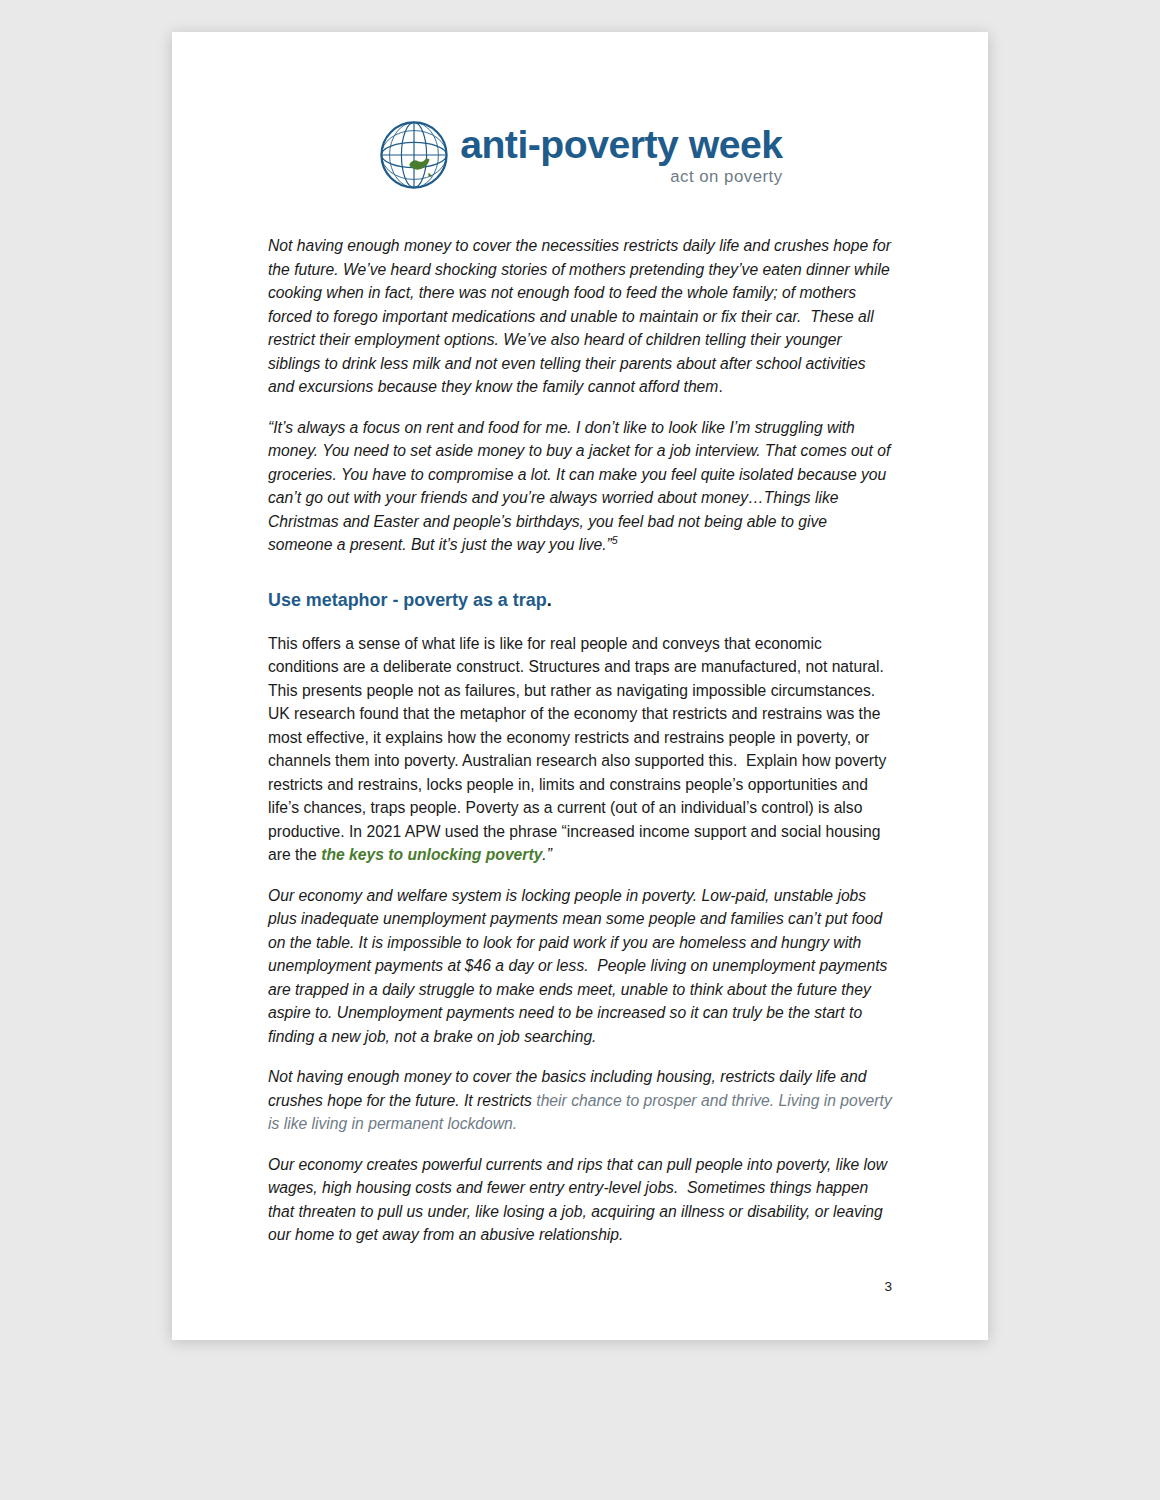anti-poverty week
act on poverty
Not having enough money to cover the necessities restricts daily life and crushes hope for the future. We’ve heard shocking stories of mothers pretending they’ve eaten dinner while cooking when in fact, there was not enough food to feed the whole family; of mothers forced to forego important medications and unable to maintain or fix their car. These all restrict their employment options. We’ve also heard of children telling their younger siblings to drink less milk and not even telling their parents about after school activities and excursions because they know the family cannot afford them.
“It’s always a focus on rent and food for me. I don’t like to look like I’m struggling with money. You need to set aside money to buy a jacket for a job interview. That comes out of groceries. You have to compromise a lot. It can make you feel quite isolated because you can’t go out with your friends and you’re always worried about money…Things like Christmas and Easter and people’s birthdays, you feel bad not being able to give someone a present. But it’s just the way you live.”5
Use metaphor - poverty as a trap.
This offers a sense of what life is like for real people and conveys that economic conditions are a deliberate construct. Structures and traps are manufactured, not natural. This presents people not as failures, but rather as navigating impossible circumstances. UK research found that the metaphor of the economy that restricts and restrains was the most effective, it explains how the economy restricts and restrains people in poverty, or channels them into poverty. Australian research also supported this. Explain how poverty restricts and restrains, locks people in, limits and constrains people’s opportunities and life’s chances, traps people. Poverty as a current (out of an individual’s control) is also productive. In 2021 APW used the phrase “increased income support and social housing are the the keys to unlocking poverty.”
Our economy and welfare system is locking people in poverty. Low-paid, unstable jobs plus inadequate unemployment payments mean some people and families can’t put food on the table. It is impossible to look for paid work if you are homeless and hungry with unemployment payments at $46 a day or less. People living on unemployment payments are trapped in a daily struggle to make ends meet, unable to think about the future they aspire to. Unemployment payments need to be increased so it can truly be the start to finding a new job, not a brake on job searching.
Not having enough money to cover the basics including housing, restricts daily life and crushes hope for the future. It restricts their chance to prosper and thrive. Living in poverty is like living in permanent lockdown.
Our economy creates powerful currents and rips that can pull people into poverty, like low wages, high housing costs and fewer entry entry-level jobs. Sometimes things happen that threaten to pull us under, like losing a job, acquiring an illness or disability, or leaving our home to get away from an abusive relationship.
3